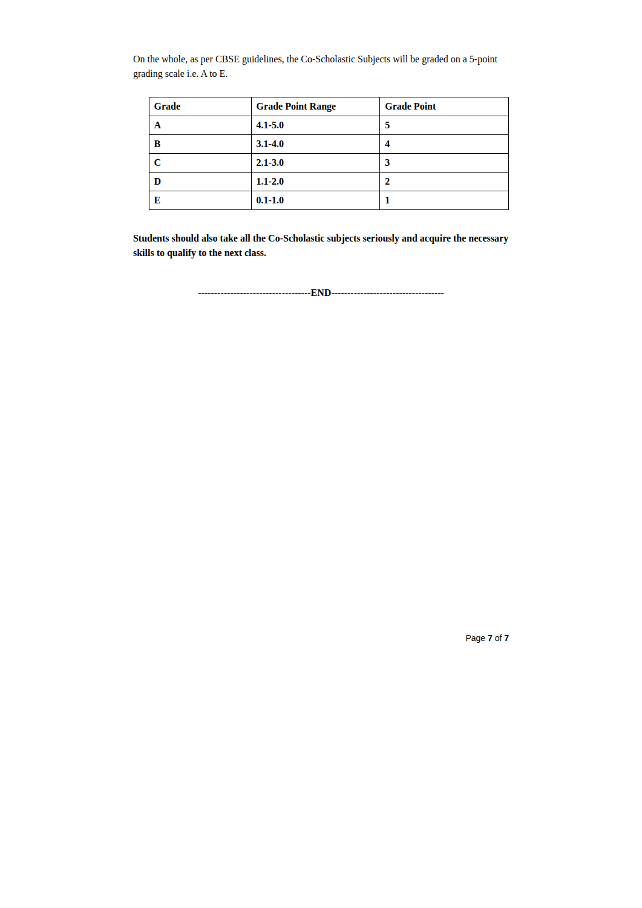On the whole, as per CBSE guidelines, the Co-Scholastic Subjects will be graded on a 5-point grading scale i.e. A to E.
| Grade | Grade Point Range | Grade Point |
| A | 4.1-5.0 | 5 |
| B | 3.1-4.0 | 4 |
| C | 2.1-3.0 | 3 |
| D | 1.1-2.0 | 2 |
| E | 0.1-1.0 | 1 |
Students should also take all the Co-Scholastic subjects seriously and acquire the necessary skills to qualify to the next class.
-----------------------------------END-----------------------------------
Page 7 of 7